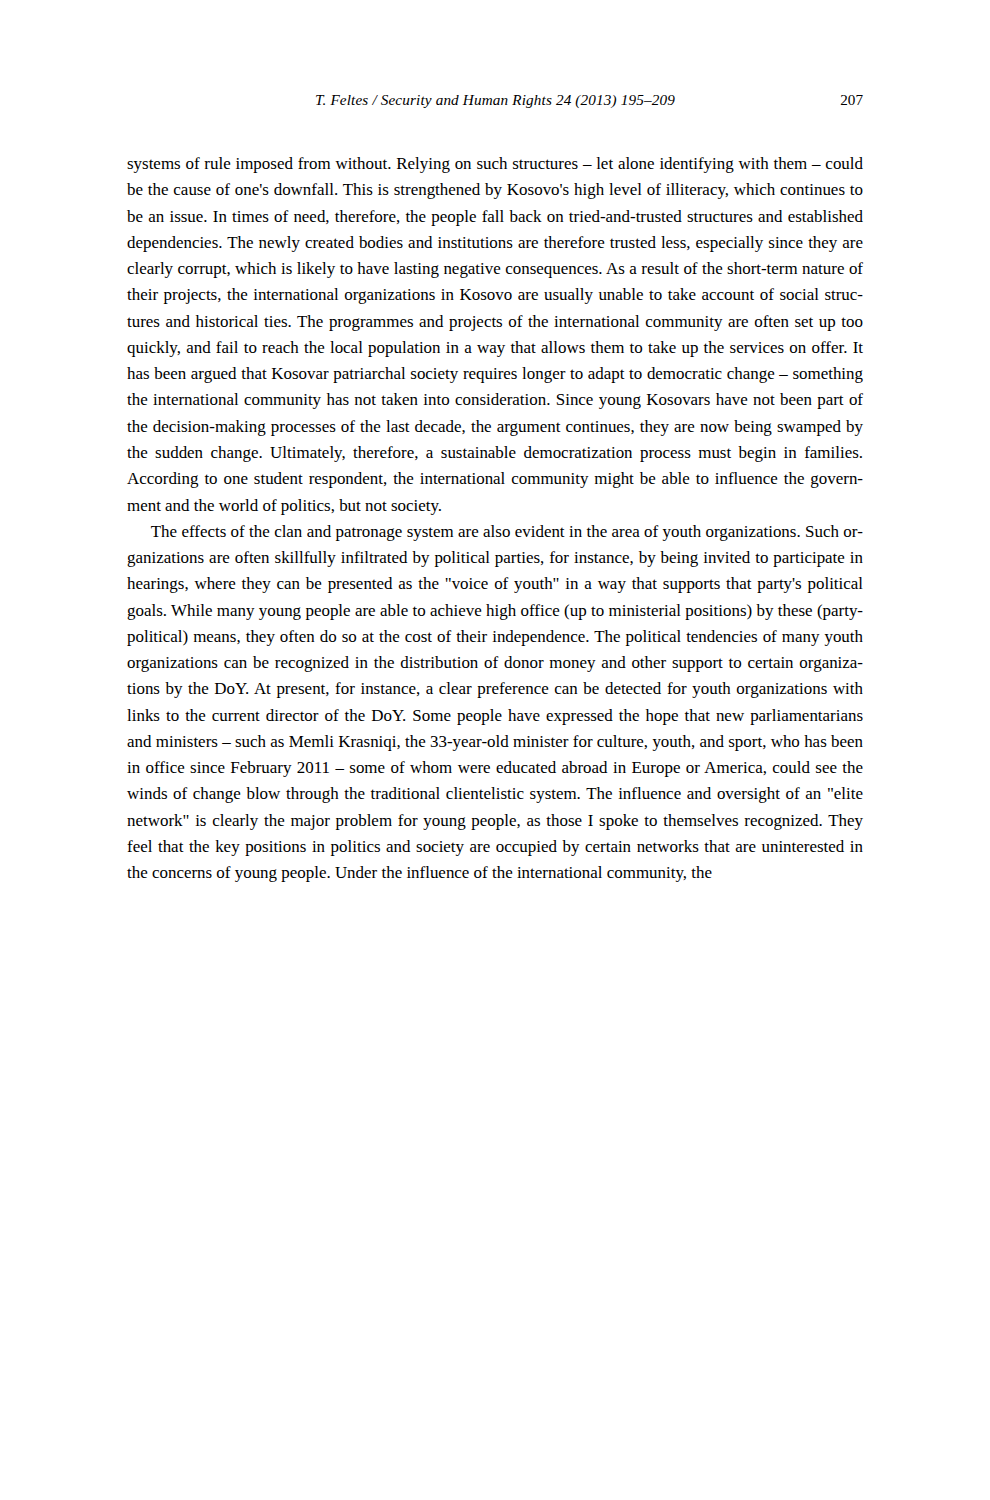T. Feltes / Security and Human Rights 24 (2013) 195–209 207
systems of rule imposed from without. Relying on such structures – let alone identifying with them – could be the cause of one's downfall. This is strengthened by Kosovo's high level of illiteracy, which continues to be an issue. In times of need, therefore, the people fall back on tried-and-trusted structures and established dependencies. The newly created bodies and institutions are therefore trusted less, especially since they are clearly corrupt, which is likely to have lasting negative consequences. As a result of the short-term nature of their projects, the international organizations in Kosovo are usually unable to take account of social structures and historical ties. The programmes and projects of the international community are often set up too quickly, and fail to reach the local population in a way that allows them to take up the services on offer. It has been argued that Kosovar patriarchal society requires longer to adapt to democratic change – something the international community has not taken into consideration. Since young Kosovars have not been part of the decision-making processes of the last decade, the argument continues, they are now being swamped by the sudden change. Ultimately, therefore, a sustainable democratization process must begin in families. According to one student respondent, the international community might be able to influence the government and the world of politics, but not society.
The effects of the clan and patronage system are also evident in the area of youth organizations. Such organizations are often skillfully infiltrated by political parties, for instance, by being invited to participate in hearings, where they can be presented as the "voice of youth" in a way that supports that party's political goals. While many young people are able to achieve high office (up to ministerial positions) by these (party-political) means, they often do so at the cost of their independence. The political tendencies of many youth organizations can be recognized in the distribution of donor money and other support to certain organizations by the DoY. At present, for instance, a clear preference can be detected for youth organizations with links to the current director of the DoY. Some people have expressed the hope that new parliamentarians and ministers – such as Memli Krasniqi, the 33-year-old minister for culture, youth, and sport, who has been in office since February 2011 – some of whom were educated abroad in Europe or America, could see the winds of change blow through the traditional clientelistic system. The influence and oversight of an "elite network" is clearly the major problem for young people, as those I spoke to themselves recognized. They feel that the key positions in politics and society are occupied by certain networks that are uninterested in the concerns of young people. Under the influence of the international community, the